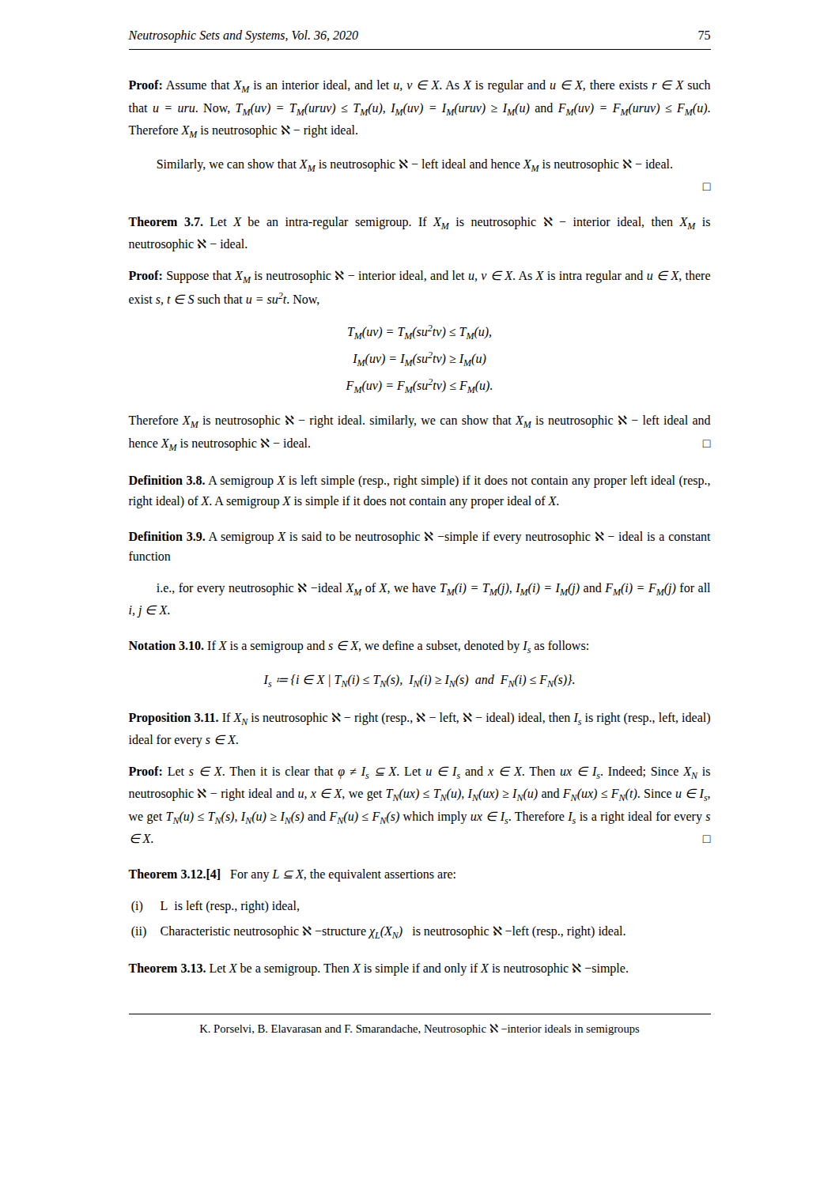Neutrosophic Sets and Systems, Vol. 36, 2020 75
Proof: Assume that XM is an interior ideal, and let u, v ∈ X. As X is regular and u ∈ X, there exists r ∈ X such that u = uru. Now, TM(uv) = TM(uruv) ≤ TM(u), IM(uv) = IM(uruv) ≥ IM(u) and FM(uv) = FM(uruv) ≤ FM(u). Therefore XM is neutrosophic ℵ − right ideal.
Similarly, we can show that XM is neutrosophic ℵ − left ideal and hence XM is neutrosophic ℵ − ideal. □
Theorem 3.7. Let X be an intra-regular semigroup. If XM is neutrosophic ℵ − interior ideal, then XM is neutrosophic ℵ − ideal.
Proof: Suppose that XM is neutrosophic ℵ − interior ideal, and let u, v ∈ X. As X is intra regular and u ∈ X, there exist s, t ∈ S such that u = su2t. Now,
TM(uv) = TM(su2tv) ≤ TM(u),
IM(uv) = IM(su2tv) ≥ IM(u)
FM(uv) = FM(su2tv) ≤ FM(u).
Therefore XM is neutrosophic ℵ − right ideal. similarly, we can show that XM is neutrosophic ℵ − left ideal and hence XM is neutrosophic ℵ − ideal. □
Definition 3.8. A semigroup X is left simple (resp., right simple) if it does not contain any proper left ideal (resp., right ideal) of X. A semigroup X is simple if it does not contain any proper ideal of X.
Definition 3.9. A semigroup X is said to be neutrosophic ℵ −simple if every neutrosophic ℵ − ideal is a constant function
i.e., for every neutrosophic ℵ −ideal XM of X, we have TM(i) = TM(j), IM(i) = IM(j) and FM(i) = FM(j) for all i, j ∈ X.
Notation 3.10. If X is a semigroup and s ∈ X, we define a subset, denoted by Is as follows:
Is ≔ {i ∈ X | TN(i) ≤ TN(s), IN(i) ≥ IN(s) and FN(i) ≤ FN(s)}.
Proposition 3.11. If XN is neutrosophic ℵ − right (resp., ℵ − left, ℵ − ideal) ideal, then Is is right (resp., left, ideal) ideal for every s ∈ X.
Proof: Let s ∈ X. Then it is clear that φ ≠ Is ⊆ X. Let u ∈ Is and x ∈ X. Then ux ∈ Is. Indeed; Since XN is neutrosophic ℵ − right ideal and u, x ∈ X, we get TN(ux) ≤ TN(u), IN(ux) ≥ IN(u) and FN(ux) ≤ FN(t). Since u ∈ Is, we get TN(u) ≤ TN(s), IN(u) ≥ IN(s) and FN(u) ≤ FN(s) which imply ux ∈ Is. Therefore Is is a right ideal for every s ∈ X. □
Theorem 3.12.[4] For any L ⊆ X, the equivalent assertions are:
L is left (resp., right) ideal,
Characteristic neutrosophic ℵ −structure χL(XN) is neutrosophic ℵ −left (resp., right) ideal.
Theorem 3.13. Let X be a semigroup. Then X is simple if and only if X is neutrosophic ℵ −simple.
K. Porselvi, B. Elavarasan and F. Smarandache, Neutrosophic ℵ −interior ideals in semigroups